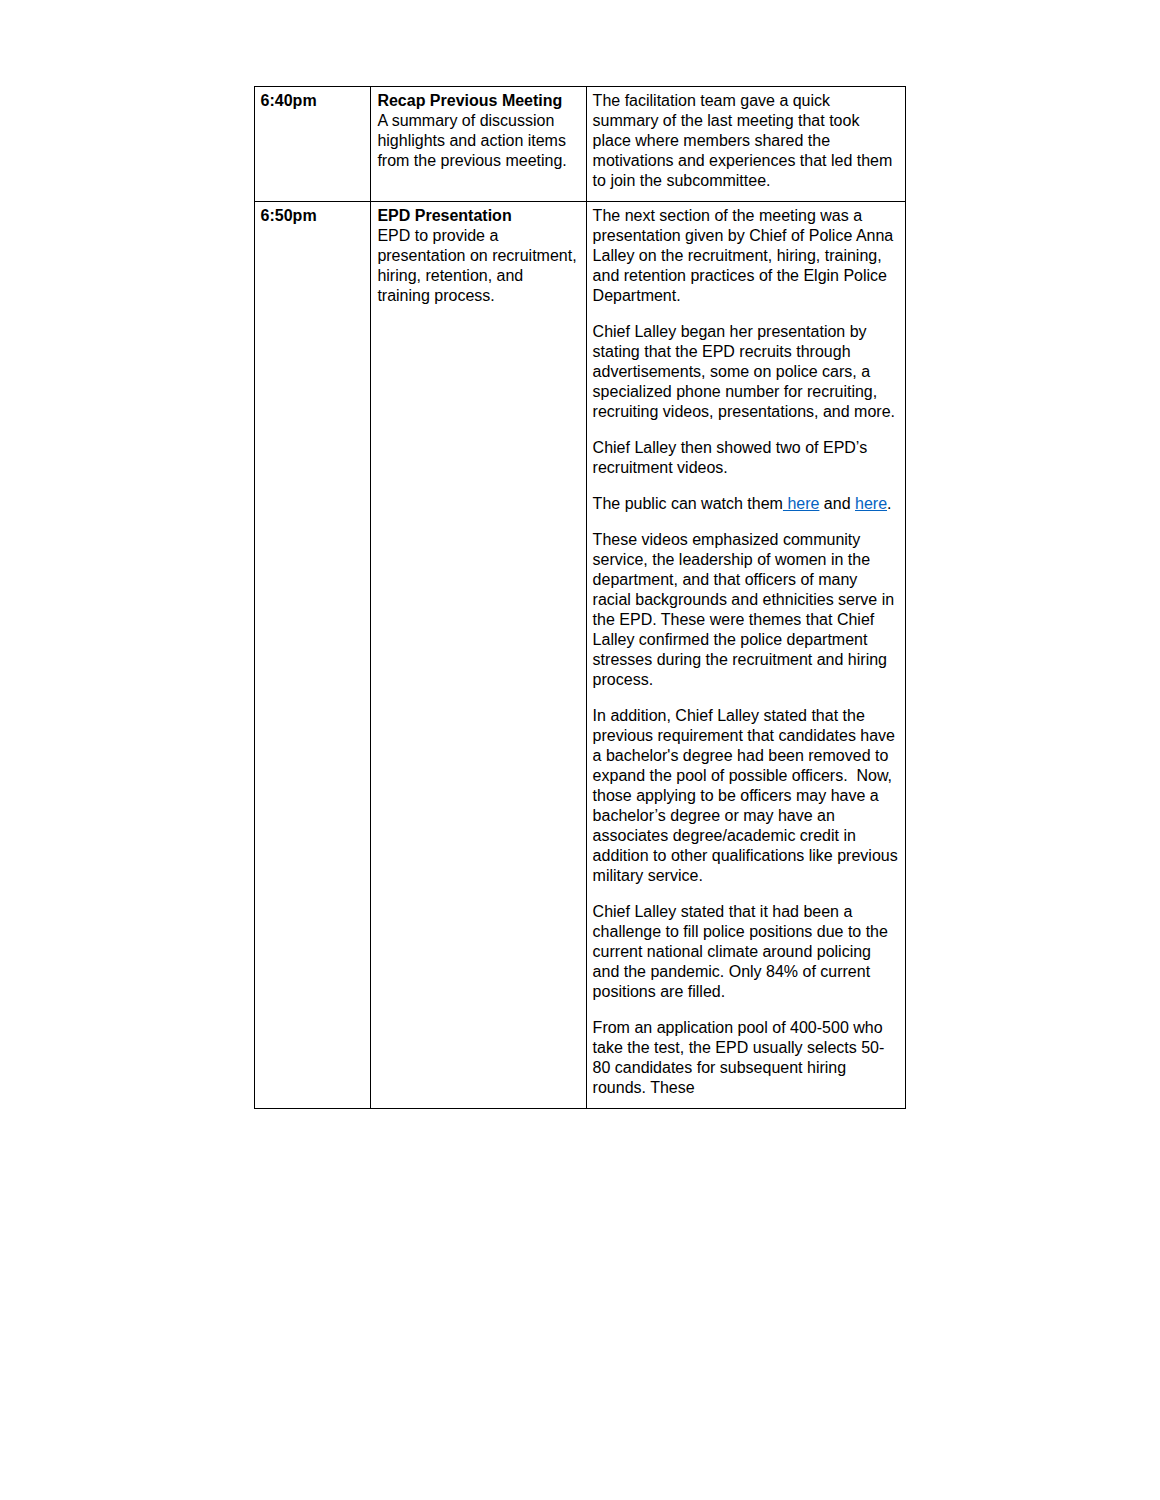| 6:40pm | Recap Previous Meeting A summary of discussion highlights and action items from the previous meeting. | The facilitation team gave a quick summary of the last meeting that took place where members shared the motivations and experiences that led them to join the subcommittee. |
| 6:50pm | EPD Presentation EPD to provide a presentation on recruitment, hiring, retention, and training process. | The next section of the meeting was a presentation given by Chief of Police Anna Lalley on the recruitment, hiring, training, and retention practices of the Elgin Police Department. Chief Lalley began her presentation by stating that the EPD recruits through advertisements, some on police cars, a specialized phone number for recruiting, recruiting videos, presentations, and more. Chief Lalley then showed two of EPD’s recruitment videos. The public can watch them here and here . These videos emphasized community service, the leadership of women in the department, and that officers of many racial backgrounds and ethnicities serve in the EPD. These were themes that Chief Lalley confirmed the police department stresses during the recruitment and hiring process. In addition, Chief Lalley stated that the previous requirement that candidates have a bachelor's degree had been removed to expand the pool of possible officers. Now, those applying to be officers may have a bachelor’s degree or may have an associates degree/academic credit in addition to other qualifications like previous military service. Chief Lalley stated that it had been a challenge to fill police positions due to the current national climate around policing and the pandemic. Only 84% of current positions are filled. From an application pool of 400-500 who take the test, the EPD usually selects 50-80 candidates for subsequent hiring rounds. These |